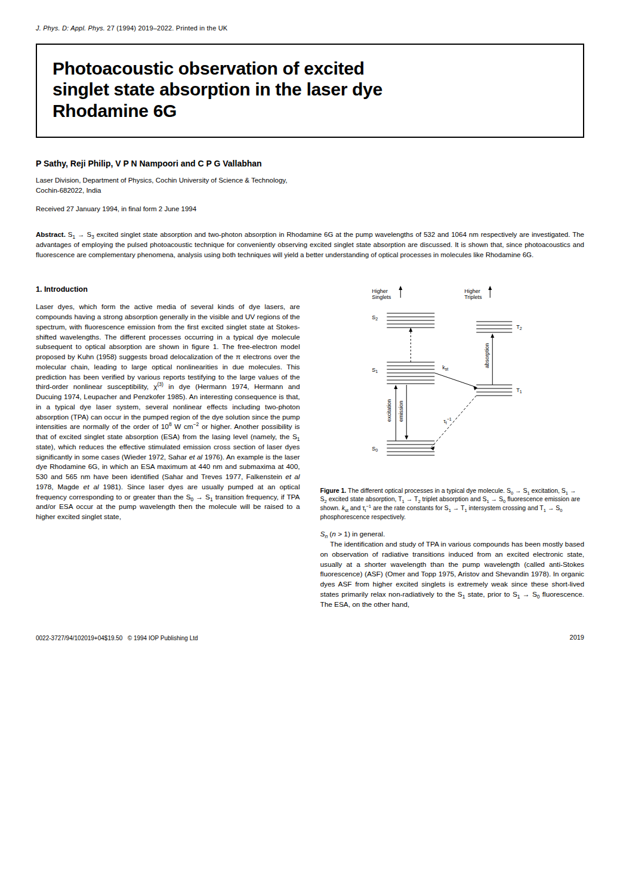J. Phys. D: Appl. Phys. 27 (1994) 2019–2022. Printed in the UK
Photoacoustic observation of excited
singlet state absorption in the laser dye
Rhodamine 6G
P Sathy, Reji Philip, V P N Nampoori and C P G Vallabhan
Laser Division, Department of Physics, Cochin University of Science & Technology,
Cochin-682022, India
Received 27 January 1994, in final form 2 June 1994
Abstract. S1 → S3 excited singlet state absorption and two-photon absorption in Rhodamine 6G at the pump wavelengths of 532 and 1064 nm respectively are investigated. The advantages of employing the pulsed photoacoustic technique for conveniently observing excited singlet state absorption are discussed. It is shown that, since photoacoustics and fluorescence are complementary phenomena, analysis using both techniques will yield a better understanding of optical processes in molecules like Rhodamine 6G.
1. Introduction
Laser dyes, which form the active media of several kinds of dye lasers, are compounds having a strong absorption generally in the visible and UV regions of the spectrum, with fluorescence emission from the first excited singlet state at Stokes-shifted wavelengths. The different processes occurring in a typical dye molecule subsequent to optical absorption are shown in figure 1. The free-electron model proposed by Kuhn (1958) suggests broad delocalization of the π electrons over the molecular chain, leading to large optical nonlinearities in due molecules. This prediction has been verified by various reports testifying to the large values of the third-order nonlinear susceptibility, χ(3) in dye (Hermann 1974, Hermann and Ducuing 1974, Leupacher and Penzkofer 1985). An interesting consequence is that, in a typical dye laser system, several nonlinear effects including two-photon absorption (TPA) can occur in the pumped region of the dye solution since the pump intensities are normally of the order of 108 W cm−2 or higher. Another possibility is that of excited singlet state absorption (ESA) from the lasing level (namely, the S1 state), which reduces the effective stimulated emission cross section of laser dyes significantly in some cases (Wieder 1972, Sahar et al 1976). An example is the laser dye Rhodamine 6G, in which an ESA maximum at 440 nm and submaxima at 400, 530 and 565 nm have been identified (Sahar and Treves 1977, Falkenstein et al 1978, Magde et al 1981). Since laser dyes are usually pumped at an optical frequency corresponding to or greater than the S0 → S1 transition frequency, if TPA and/or ESA occur at the pump wavelength then the molecule will be raised to a higher excited singlet state,
Higher Singlets Higher Triplets S2 T2 S1 T1 S0 excitation emission absorption kst τt−1
Figure 1. The different optical processes in a typical dye molecule. S0 → S1 excitation, S1 → S2 excited state absorption, T1 → T2 triplet absorption and S1 → S0 fluorescence emission are shown. kst and τt−1 are the rate constants for S1 → T1 intersystem crossing and T1 → S0 phosphorescence respectively.
Sn (n > 1) in general.
The identification and study of TPA in various compounds has been mostly based on observation of radiative transitions induced from an excited electronic state, usually at a shorter wavelength than the pump wavelength (called anti-Stokes fluorescence) (ASF) (Omer and Topp 1975, Aristov and Shevandin 1978). In organic dyes ASF from higher excited singlets is extremely weak since these short-lived states primarily relax non-radiatively to the S1 state, prior to S1 → S0 fluorescence. The ESA, on the other hand,
0022-3727/94/102019+04$19.50 © 1994 IOP Publishing Ltd
2019